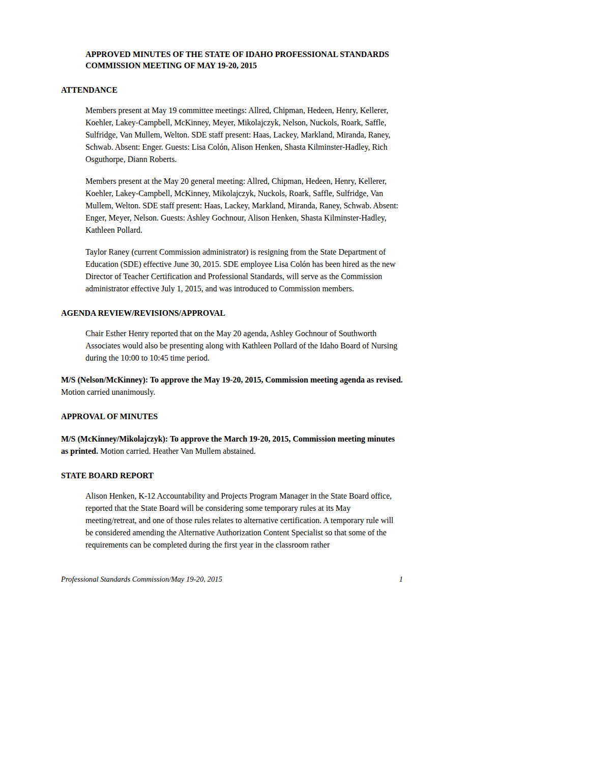Approved Minutes of the State of Idaho Professional Standards Commission Meeting of May 19-20, 2015
Attendance
Members present at May 19 committee meetings: Allred, Chipman, Hedeen, Henry, Kellerer, Koehler, Lakey-Campbell, McKinney, Meyer, Mikolajczyk, Nelson, Nuckols, Roark, Saffle, Sulfridge, Van Mullem, Welton. SDE staff present: Haas, Lackey, Markland, Miranda, Raney, Schwab. Absent: Enger. Guests: Lisa Colón, Alison Henken, Shasta Kilminster-Hadley, Rich Osguthorpe, Diann Roberts.
Members present at the May 20 general meeting: Allred, Chipman, Hedeen, Henry, Kellerer, Koehler, Lakey-Campbell, McKinney, Mikolajczyk, Nuckols, Roark, Saffle, Sulfridge, Van Mullem, Welton. SDE staff present: Haas, Lackey, Markland, Miranda, Raney, Schwab. Absent: Enger, Meyer, Nelson. Guests: Ashley Gochnour, Alison Henken, Shasta Kilminster-Hadley, Kathleen Pollard.
Taylor Raney (current Commission administrator) is resigning from the State Department of Education (SDE) effective June 30, 2015. SDE employee Lisa Colón has been hired as the new Director of Teacher Certification and Professional Standards, will serve as the Commission administrator effective July 1, 2015, and was introduced to Commission members.
Agenda Review/Revisions/Approval
Chair Esther Henry reported that on the May 20 agenda, Ashley Gochnour of Southworth Associates would also be presenting along with Kathleen Pollard of the Idaho Board of Nursing during the 10:00 to 10:45 time period.
M/S (Nelson/McKinney): To approve the May 19-20, 2015, Commission meeting agenda as revised. Motion carried unanimously.
Approval of Minutes
M/S (McKinney/Mikolajczyk): To approve the March 19-20, 2015, Commission meeting minutes as printed. Motion carried. Heather Van Mullem abstained.
State Board Report
Alison Henken, K-12 Accountability and Projects Program Manager in the State Board office, reported that the State Board will be considering some temporary rules at its May meeting/retreat, and one of those rules relates to alternative certification. A temporary rule will be considered amending the Alternative Authorization Content Specialist so that some of the requirements can be completed during the first year in the classroom rather
Professional Standards Commission/May 19-20, 2015 1